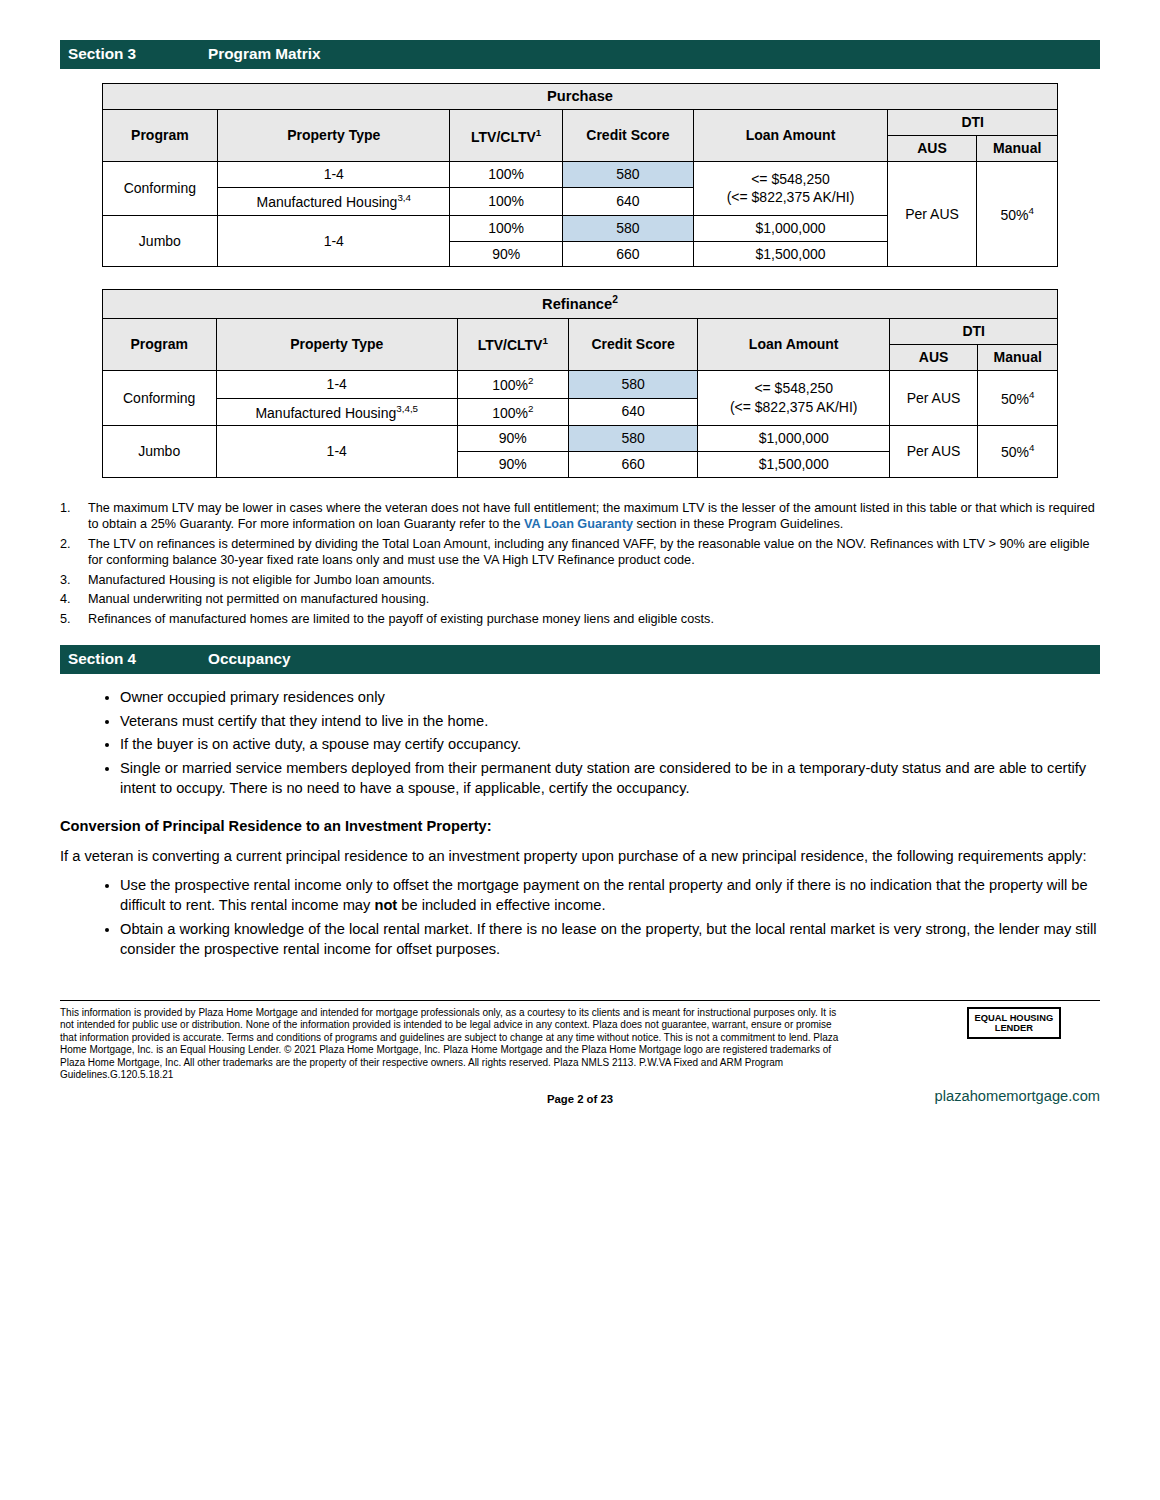Section 3 Program Matrix
| Purchase |
| --- |
| Program | Property Type | LTV/CLTV 1 | Credit Score | Loan Amount | DTI |
| AUS | Manual |
| Conforming | 1-4 | 100% | 580 | <= $548,250 (<= $822,375 AK/HI) | Per AUS | 50% 4 |
| Manufactured Housing 3,4 | 100% | 640 |
| Jumbo | 1-4 | 100% | 580 | $1,000,000 |
| 90% | 660 | $1,500,000 |
| Refinance 2 |
| --- |
| Program | Property Type | LTV/CLTV 1 | Credit Score | Loan Amount | DTI |
| AUS | Manual |
| Conforming | 1-4 | 100% 2 | 580 | <= $548,250 (<= $822,375 AK/HI) | Per AUS | 50% 4 |
| Manufactured Housing 3,4,5 | 100% 2 | 640 |
| Jumbo | 1-4 | 90% | 580 | $1,000,000 | Per AUS | 50% 4 |
| 90% | 660 | $1,500,000 |
1. The maximum LTV may be lower in cases where the veteran does not have full entitlement; the maximum LTV is the lesser of the amount listed in this table or that which is required to obtain a 25% Guaranty. For more information on loan Guaranty refer to the VA Loan Guaranty section in these Program Guidelines.
2. The LTV on refinances is determined by dividing the Total Loan Amount, including any financed VAFF, by the reasonable value on the NOV. Refinances with LTV > 90% are eligible for conforming balance 30-year fixed rate loans only and must use the VA High LTV Refinance product code.
3. Manufactured Housing is not eligible for Jumbo loan amounts.
4. Manual underwriting not permitted on manufactured housing.
5. Refinances of manufactured homes are limited to the payoff of existing purchase money liens and eligible costs.
Section 4 Occupancy
Owner occupied primary residences only
Veterans must certify that they intend to live in the home.
If the buyer is on active duty, a spouse may certify occupancy.
Single or married service members deployed from their permanent duty station are considered to be in a temporary-duty status and are able to certify intent to occupy. There is no need to have a spouse, if applicable, certify the occupancy.
Conversion of Principal Residence to an Investment Property:
If a veteran is converting a current principal residence to an investment property upon purchase of a new principal residence, the following requirements apply:
Use the prospective rental income only to offset the mortgage payment on the rental property and only if there is no indication that the property will be difficult to rent. This rental income may not be included in effective income.
Obtain a working knowledge of the local rental market. If there is no lease on the property, but the local rental market is very strong, the lender may still consider the prospective rental income for offset purposes.
This information is provided by Plaza Home Mortgage and intended for mortgage professionals only, as a courtesy to its clients and is meant for instructional purposes only. It is not intended for public use or distribution. None of the information provided is intended to be legal advice in any context. Plaza does not guarantee, warrant, ensure or promise that information provided is accurate. Terms and conditions of programs and guidelines are subject to change at any time without notice. This is not a commitment to lend. Plaza Home Mortgage, Inc. is an Equal Housing Lender. © 2021 Plaza Home Mortgage, Inc. Plaza Home Mortgage and the Plaza Home Mortgage logo are registered trademarks of Plaza Home Mortgage, Inc. All other trademarks are the property of their respective owners. All rights reserved. Plaza NMLS 2113. P.W.VA Fixed and ARM Program Guidelines.G.120.5.18.21
EQUAL HOUSING
LENDER
Page 2 of 23 plazahomemortgage.com